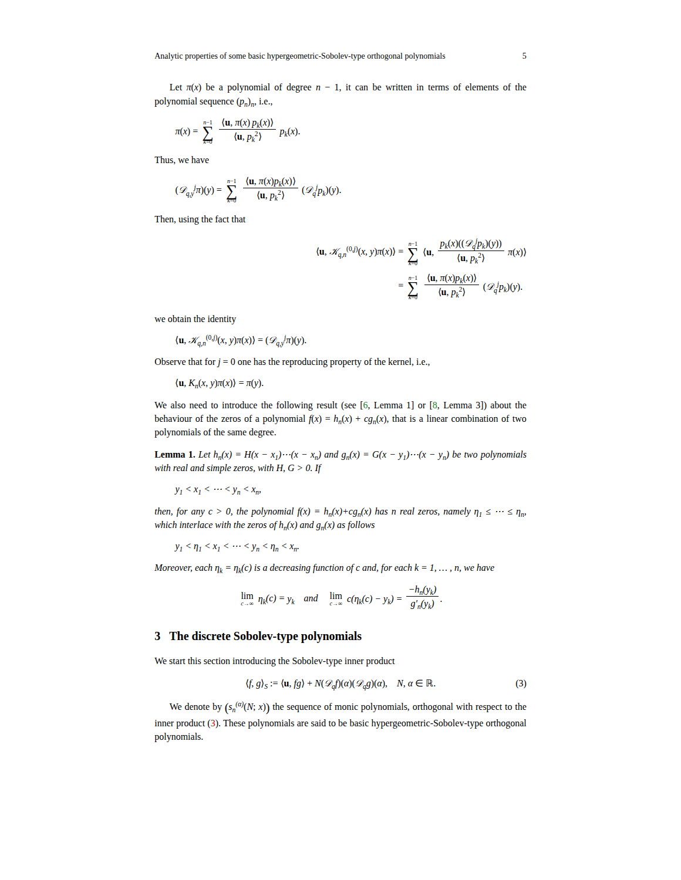Analytic properties of some basic hypergeometric-Sobolev-type orthogonal polynomials 5
Let π(x) be a polynomial of degree n − 1, it can be written in terms of elements of the polynomial sequence (pn)n, i.e.,
π(x) = n−1∑k=0 ⟨u, π(x) pk(x)⟩⟨u, pk2⟩ pk(x).
Thus, we have
(𝒟q,yjπ)(y) = n−1∑k=0 ⟨u, π(x)pk(x)⟩⟨u, pk2⟩ (𝒟qjpk)(y).
Then, using the fact that
⟨u, 𝒦q,n(0,j)(x, y)π(x)⟩ =
n−1∑k=0 ⟨u, pk(x)((𝒟qjpk)(y))⟨u, pk2⟩ π(x)⟩
=
n−1∑k=0 ⟨u, π(x)pk(x)⟩⟨u, pk2⟩ (𝒟qjpk)(y).
we obtain the identity
⟨u, 𝒦q,n(0,j)(x, y)π(x)⟩ = (𝒟q,yjπ)(y).
Observe that for j = 0 one has the reproducing property of the kernel, i.e.,
⟨u, Kn(x, y)π(x)⟩ = π(y).
We also need to introduce the following result (see [6, Lemma 1] or [8, Lemma 3]) about the behaviour of the zeros of a polynomial f(x) = hn(x) + cgn(x), that is a linear combination of two polynomials of the same degree.
Lemma 1. Let hn(x) = H(x − x1)⋯(x − xn) and gn(x) = G(x − y1)⋯(x − yn) be two polynomials with real and simple zeros, with H, G > 0. If
y1 < x1 < ⋯ < yn < xn,
then, for any c > 0, the polynomial f(x) = hn(x)+cgn(x) has n real zeros, namely η1 ≤ ⋯ ≤ ηn, which interlace with the zeros of hn(x) and gn(x) as follows
y1 < η1 < x1 < ⋯ < yn < ηn < xn.
Moreover, each ηk = ηk(c) is a decreasing function of c and, for each k = 1, … , n, we have
lim c→∞ ηk(c) = yk and lim c→∞ c(ηk(c) − yk) = −hn(yk) g′n(yk).
3 The discrete Sobolev-type polynomials
We start this section introducing the Sobolev-type inner product
⟨f, g⟩S := ⟨u, fg⟩ + N(𝒟qf)(α)(𝒟qg)(α), N, α ∈ ℝ.
(3)
We denote by (sn(α)(N; x)) the sequence of monic polynomials, orthogonal with respect to the inner product (3). These polynomials are said to be basic hypergeometric-Sobolev-type orthogonal polynomials.